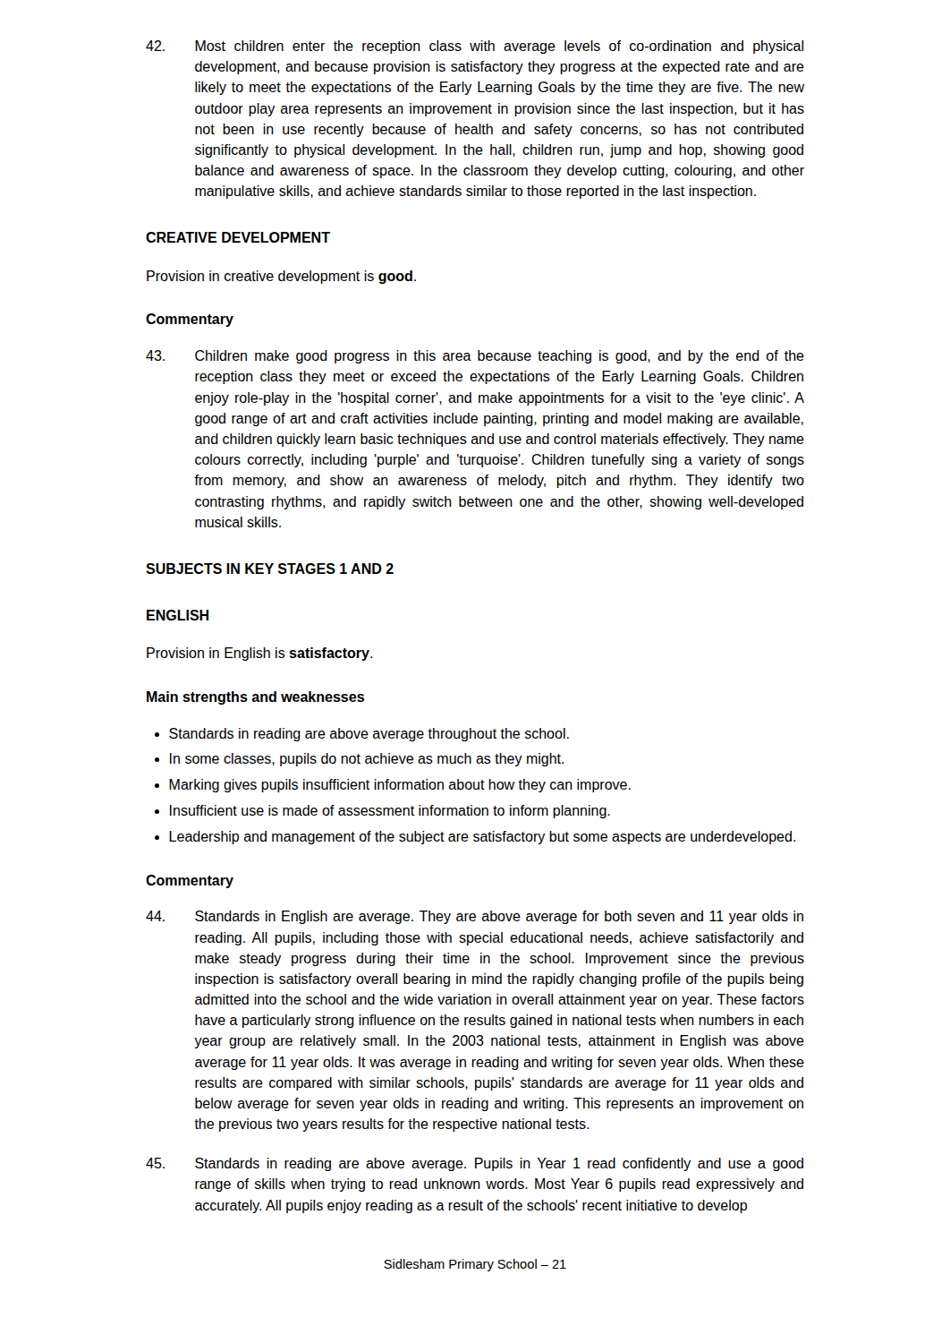42.
Most children enter the reception class with average levels of co-ordination and physical development, and because provision is satisfactory they progress at the expected rate and are likely to meet the expectations of the Early Learning Goals by the time they are five. The new outdoor play area represents an improvement in provision since the last inspection, but it has not been in use recently because of health and safety concerns, so has not contributed significantly to physical development. In the hall, children run, jump and hop, showing good balance and awareness of space. In the classroom they develop cutting, colouring, and other manipulative skills, and achieve standards similar to those reported in the last inspection.
Creative development
Provision in creative development is good.
Commentary
43.
Children make good progress in this area because teaching is good, and by the end of the reception class they meet or exceed the expectations of the Early Learning Goals. Children enjoy role-play in the 'hospital corner', and make appointments for a visit to the 'eye clinic'. A good range of art and craft activities include painting, printing and model making are available, and children quickly learn basic techniques and use and control materials effectively. They name colours correctly, including 'purple' and 'turquoise'. Children tunefully sing a variety of songs from memory, and show an awareness of melody, pitch and rhythm. They identify two contrasting rhythms, and rapidly switch between one and the other, showing well-developed musical skills.
Subjects in Key Stages 1 and 2
English
Provision in English is satisfactory.
Main strengths and weaknesses
Standards in reading are above average throughout the school.
In some classes, pupils do not achieve as much as they might.
Marking gives pupils insufficient information about how they can improve.
Insufficient use is made of assessment information to inform planning.
Leadership and management of the subject are satisfactory but some aspects are underdeveloped.
Commentary
44.
Standards in English are average. They are above average for both seven and 11 year olds in reading. All pupils, including those with special educational needs, achieve satisfactorily and make steady progress during their time in the school. Improvement since the previous inspection is satisfactory overall bearing in mind the rapidly changing profile of the pupils being admitted into the school and the wide variation in overall attainment year on year. These factors have a particularly strong influence on the results gained in national tests when numbers in each year group are relatively small. In the 2003 national tests, attainment in English was above average for 11 year olds. It was average in reading and writing for seven year olds. When these results are compared with similar schools, pupils' standards are average for 11 year olds and below average for seven year olds in reading and writing. This represents an improvement on the previous two years results for the respective national tests.
45.
Standards in reading are above average. Pupils in Year 1 read confidently and use a good range of skills when trying to read unknown words. Most Year 6 pupils read expressively and accurately. All pupils enjoy reading as a result of the schools' recent initiative to develop
Sidlesham Primary School – 21